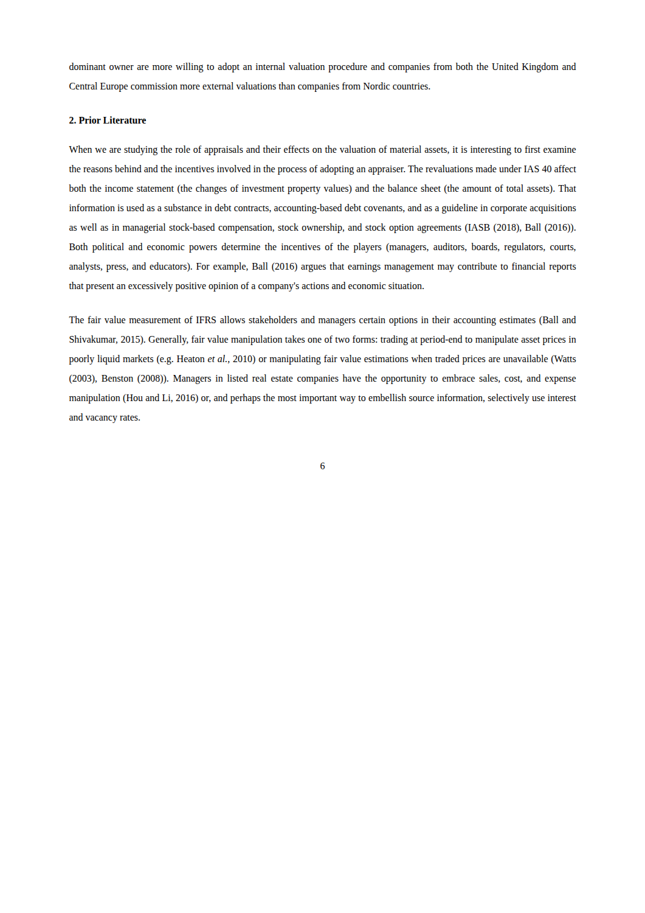dominant owner are more willing to adopt an internal valuation procedure and companies from both the United Kingdom and Central Europe commission more external valuations than companies from Nordic countries.
2. Prior Literature
When we are studying the role of appraisals and their effects on the valuation of material assets, it is interesting to first examine the reasons behind and the incentives involved in the process of adopting an appraiser. The revaluations made under IAS 40 affect both the income statement (the changes of investment property values) and the balance sheet (the amount of total assets). That information is used as a substance in debt contracts, accounting-based debt covenants, and as a guideline in corporate acquisitions as well as in managerial stock-based compensation, stock ownership, and stock option agreements (IASB (2018), Ball (2016)). Both political and economic powers determine the incentives of the players (managers, auditors, boards, regulators, courts, analysts, press, and educators). For example, Ball (2016) argues that earnings management may contribute to financial reports that present an excessively positive opinion of a company's actions and economic situation.
The fair value measurement of IFRS allows stakeholders and managers certain options in their accounting estimates (Ball and Shivakumar, 2015). Generally, fair value manipulation takes one of two forms: trading at period-end to manipulate asset prices in poorly liquid markets (e.g. Heaton et al., 2010) or manipulating fair value estimations when traded prices are unavailable (Watts (2003), Benston (2008)). Managers in listed real estate companies have the opportunity to embrace sales, cost, and expense manipulation (Hou and Li, 2016) or, and perhaps the most important way to embellish source information, selectively use interest and vacancy rates.
6